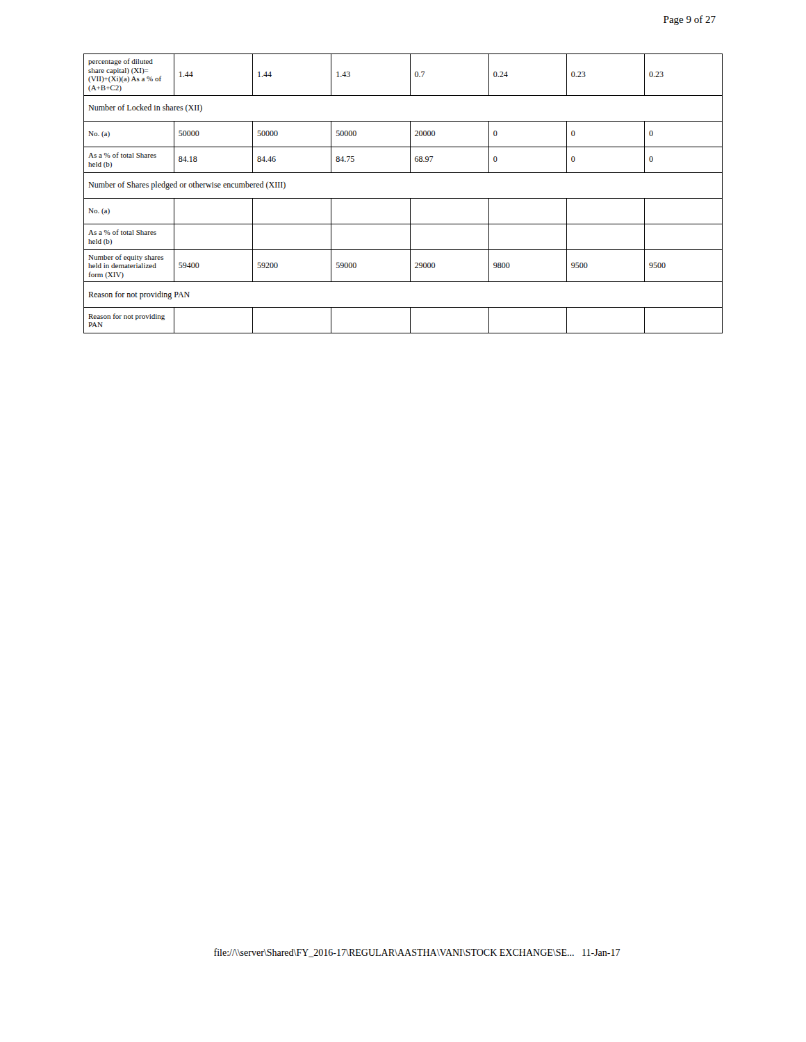Page 9 of 27
| percentage of diluted share capital) (XI)= (VII)+(Xi)(a) As a % of (A+B+C2) | 1.44 | 1.44 | 1.43 | 0.7 | 0.24 | 0.23 | 0.23 |
| Number of Locked in shares (XII) |
| No. (a) | 50000 | 50000 | 50000 | 20000 | 0 | 0 | 0 |
| As a % of total Shares held (b) | 84.18 | 84.46 | 84.75 | 68.97 | 0 | 0 | 0 |
| Number of Shares pledged or otherwise encumbered (XIII) |
| No. (a) | | | | | | | |
| As a % of total Shares held (b) | | | | | | | |
| Number of equity shares held in dematerialized form (XIV) | 59400 | 59200 | 59000 | 29000 | 9800 | 9500 | 9500 |
| Reason for not providing PAN |
| Reason for not providing PAN | | | | | | | |
file://\\server\Shared\FY_2016-17\REGULAR\AASTHA\VANI\STOCK EXCHANGE\SE... 11-Jan-17